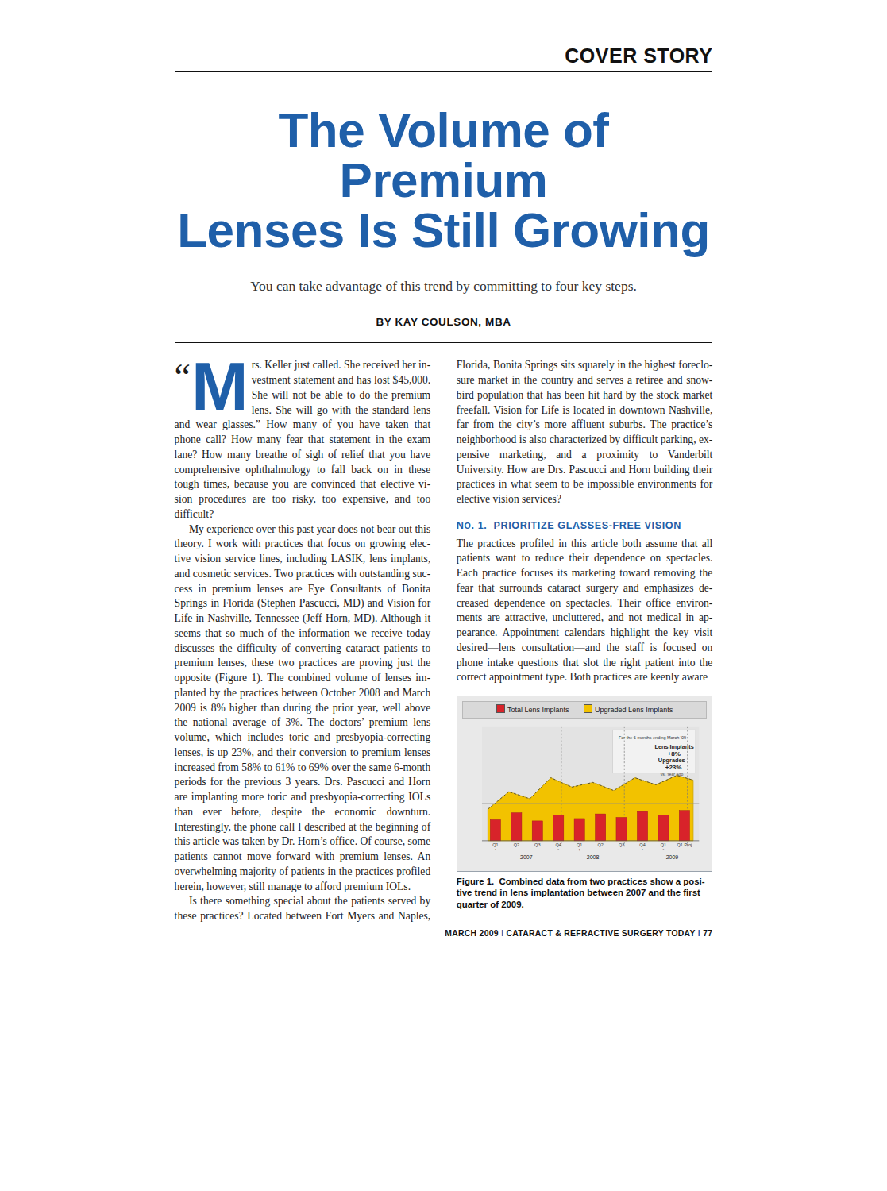COVER STORY
The Volume of Premium
Lenses Is Still Growing
You can take advantage of this trend by committing to four key steps.
BY KAY COULSON, MBA
“Mrs. Keller just called. She received her investment statement and has lost $45,000. She will not be able to do the premium lens. She will go with the standard lens and wear glasses.” How many of you have taken that phone call? How many fear that statement in the exam lane? How many breathe of sigh of relief that you have comprehensive ophthalmology to fall back on in these tough times, because you are convinced that elective vision procedures are too risky, too expensive, and too difficult?
My experience over this past year does not bear out this theory. I work with practices that focus on growing elective vision service lines, including LASIK, lens implants, and cosmetic services. Two practices with outstanding success in premium lenses are Eye Consultants of Bonita Springs in Florida (Stephen Pascucci, MD) and Vision for Life in Nashville, Tennessee (Jeff Horn, MD). Although it seems that so much of the information we receive today discusses the difficulty of converting cataract patients to premium lenses, these two practices are proving just the opposite (Figure 1). The combined volume of lenses implanted by the practices between October 2008 and March 2009 is 8% higher than during the prior year, well above the national average of 3%. The doctors’ premium lens volume, which includes toric and presbyopia-correcting lenses, is up 23%, and their conversion to premium lenses increased from 58% to 61% to 69% over the same 6-month periods for the previous 3 years. Drs. Pascucci and Horn are implanting more toric and presbyopia-correcting IOLs than ever before, despite the economic downturn. Interestingly, the phone call I described at the beginning of this article was taken by Dr. Horn’s office. Of course, some patients cannot move forward with premium lenses. An overwhelming majority of patients in the practices profiled herein, however, still manage to afford premium IOLs.
Is there something special about the patients served by these practices? Located between Fort Myers and Naples, Florida, Bonita Springs sits squarely in the highest foreclosure market in the country and serves a retiree and snowbird population that has been hit hard by the stock market freefall. Vision for Life is located in downtown Nashville, far from the city’s more affluent suburbs. The practice’s neighborhood is also characterized by difficult parking, expensive marketing, and a proximity to Vanderbilt University. How are Drs. Pascucci and Horn building their practices in what seem to be impossible environments for elective vision services?
NO. 1. PRIORITIZE GLASSES-FREE VISION
The practices profiled in this article both assume that all patients want to reduce their dependence on spectacles. Each practice focuses its marketing toward removing the fear that surrounds cataract surgery and emphasizes decreased dependence on spectacles. Their office environments are attractive, uncluttered, and not medical in appearance. Appointment calendars highlight the key visit desired—lens consultation—and the staff is focused on phone intake questions that slot the right patient into the correct appointment type. Both practices are keenly aware
Total Lens Implants Upgraded Lens Implants
For the 6 months ending March '09 Lens Implants +8% Upgrades +23% vs. Year Ago Q1 Q2 Q3 Q4 Q1 Q2 Q3 Q4 Q1 Q1 Proj * * † * * 2007 2008 2009
Figure 1. Combined data from two practices show a positive trend in lens implantation between 2007 and the first quarter of 2009.
MARCH 2009 I CATARACT & REFRACTIVE SURGERY TODAY I 77